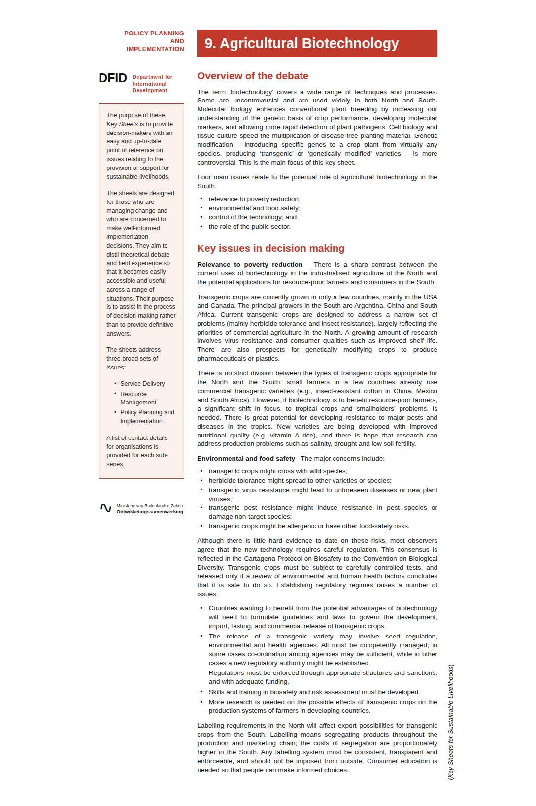POLICY PLANNING
AND
IMPLEMENTATION
DFID
Department for
International
Development
The purpose of these Key Sheets is to provide decision-makers with an easy and up-to-date point of reference on issues relating to the provision of support for sustainable livelihoods.
The sheets are designed for those who are managing change and who are concerned to make well-informed implementation decisions. They aim to distil theoretical debate and field experience so that it becomes easily accessible and useful across a range of situations. Their purpose is to assist in the process of decision-making rather than to provide definitive answers.
The sheets address three broad sets of issues:
Service Delivery
Resource Management
Policy Planning and Implementation
A list of contact details for organisations is provided for each sub-series.
∿
Ministerie van Buitenlandse Zaken Ontwikkelingssamenwerking
9. Agricultural Biotechnology
Overview of the debate
The term ‘biotechnology’ covers a wide range of techniques and processes. Some are uncontroversial and are used widely in both North and South. Molecular biology enhances conventional plant breeding by increasing our understanding of the genetic basis of crop performance, developing molecular markers, and allowing more rapid detection of plant pathogens. Cell biology and tissue culture speed the multiplication of disease-free planting material. Genetic modification – introducing specific genes to a crop plant from virtually any species, producing ‘transgenic’ or ‘genetically modified’ varieties – is more controversial. This is the main focus of this key sheet.
Four main issues relate to the potential role of agricultural biotechnology in the South:
relevance to poverty reduction;
environmental and food safety;
control of the technology; and
the role of the public sector.
Key issues in decision making
Relevance to poverty reduction There is a sharp contrast between the current uses of biotechnology in the industrialised agriculture of the North and the potential applications for resource-poor farmers and consumers in the South.
Transgenic crops are currently grown in only a few countries, mainly in the USA and Canada. The principal growers in the South are Argentina, China and South Africa. Current transgenic crops are designed to address a narrow set of problems (mainly herbicide tolerance and insect resistance), largely reflecting the priorities of commercial agriculture in the North. A growing amount of research involves virus resistance and consumer qualities such as improved shelf life. There are also prospects for genetically modifying crops to produce pharmaceuticals or plastics.
There is no strict division between the types of transgenic crops appropriate for the North and the South: small farmers in a few countries already use commercial transgenic varieties (e.g., insect-resistant cotton in China, Mexico and South Africa). However, if biotechnology is to benefit resource-poor farmers, a significant shift in focus, to tropical crops and smallholders’ problems, is needed. There is great potential for developing resistance to major pests and diseases in the tropics. New varieties are being developed with improved nutritional quality (e.g. vitamin A rice), and there is hope that research can address production problems such as salinity, drought and low soil fertility.
Environmental and food safety The major concerns include:
transgenic crops might cross with wild species;
herbicide tolerance might spread to other varieties or species;
transgenic virus resistance might lead to unforeseen diseases or new plant viruses;
transgenic pest resistance might induce resistance in pest species or damage non-target species;
transgenic crops might be allergenic or have other food-safety risks.
Although there is little hard evidence to date on these risks, most observers agree that the new technology requires careful regulation. This consensus is reflected in the Cartagena Protocol on Biosafety to the Convention on Biological Diversity. Transgenic crops must be subject to carefully controlled tests, and released only if a review of environmental and human health factors concludes that it is safe to do so. Establishing regulatory regimes raises a number of issues:
Countries wanting to benefit from the potential advantages of biotechnology will need to formulate guidelines and laws to govern the development, import, testing, and commercial release of transgenic crops.
The release of a transgenic variety may involve seed regulation, environmental and health agencies. All must be competently managed; in some cases co-ordination among agencies may be sufficient, while in other cases a new regulatory authority might be established.
Regulations must be enforced through appropriate structures and sanctions, and with adequate funding.
Skills and training in biosafety and risk assessment must be developed.
More research is needed on the possible effects of transgenic crops on the production systems of farmers in developing countries.
Labelling requirements in the North will affect export possibilities for transgenic crops from the South. Labelling means segregating products throughout the production and marketing chain; the costs of segregation are proportionately higher in the South. Any labelling system must be consistent, transparent and enforceable, and should not be imposed from outside. Consumer education is needed so that people can make informed choices.
(Key Sheets for Sustainable Livelihoods)